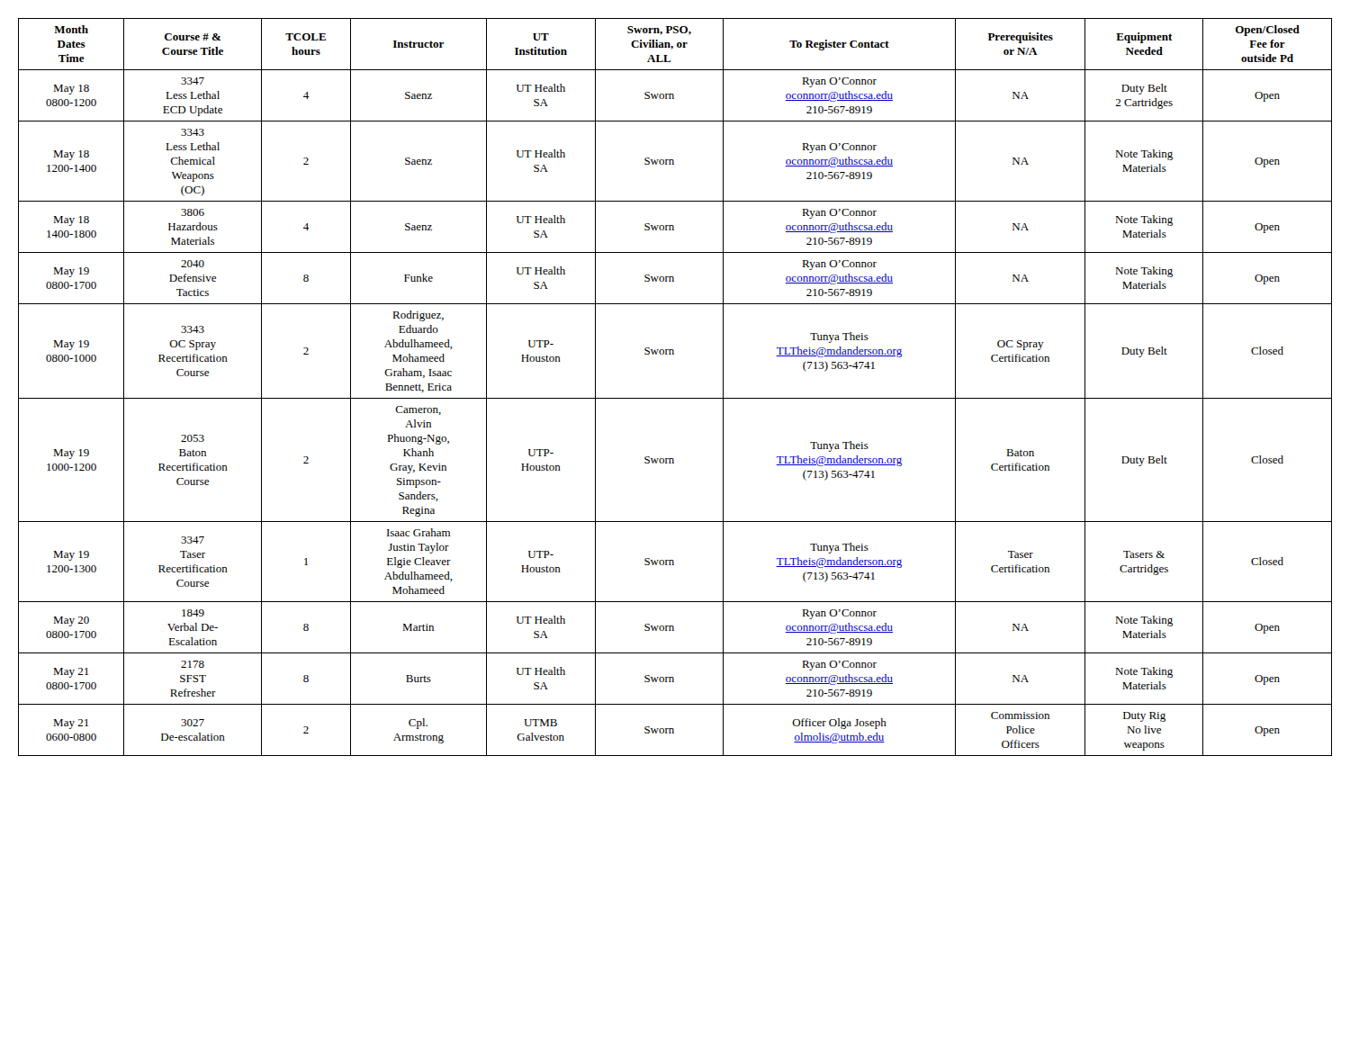| Month Dates Time | Course # & Course Title | TCOLE hours | Instructor | UT Institution | Sworn, PSO, Civilian, or ALL | To Register Contact | Prerequisites or N/A | Equipment Needed | Open/Closed Fee for outside Pd |
| --- | --- | --- | --- | --- | --- | --- | --- | --- | --- |
| May 18 0800-1200 | 3347 Less Lethal ECD Update | 4 | Saenz | UT Health SA | Sworn | Ryan O’Connor oconnorr@uthscsa.edu 210-567-8919 | NA | Duty Belt 2 Cartridges | Open |
| May 18 1200-1400 | 3343 Less Lethal Chemical Weapons (OC) | 2 | Saenz | UT Health SA | Sworn | Ryan O’Connor oconnorr@uthscsa.edu 210-567-8919 | NA | Note Taking Materials | Open |
| May 18 1400-1800 | 3806 Hazardous Materials | 4 | Saenz | UT Health SA | Sworn | Ryan O’Connor oconnorr@uthscsa.edu 210-567-8919 | NA | Note Taking Materials | Open |
| May 19 0800-1700 | 2040 Defensive Tactics | 8 | Funke | UT Health SA | Sworn | Ryan O’Connor oconnorr@uthscsa.edu 210-567-8919 | NA | Note Taking Materials | Open |
| May 19 0800-1000 | 3343 OC Spray Recertification Course | 2 | Rodriguez, Eduardo Abdulhameed, Mohameed Graham, Isaac Bennett, Erica | UTP- Houston | Sworn | Tunya Theis TLTheis@mdanderson.org (713) 563-4741 | OC Spray Certification | Duty Belt | Closed |
| May 19 1000-1200 | 2053 Baton Recertification Course | 2 | Cameron, Alvin Phuong-Ngo, Khanh Gray, Kevin Simpson- Sanders, Regina | UTP- Houston | Sworn | Tunya Theis TLTheis@mdanderson.org (713) 563-4741 | Baton Certification | Duty Belt | Closed |
| May 19 1200-1300 | 3347 Taser Recertification Course | 1 | Isaac Graham Justin Taylor Elgie Cleaver Abdulhameed, Mohameed | UTP- Houston | Sworn | Tunya Theis TLTheis@mdanderson.org (713) 563-4741 | Taser Certification | Tasers & Cartridges | Closed |
| May 20 0800-1700 | 1849 Verbal De- Escalation | 8 | Martin | UT Health SA | Sworn | Ryan O’Connor oconnorr@uthscsa.edu 210-567-8919 | NA | Note Taking Materials | Open |
| May 21 0800-1700 | 2178 SFST Refresher | 8 | Burts | UT Health SA | Sworn | Ryan O’Connor oconnorr@uthscsa.edu 210-567-8919 | NA | Note Taking Materials | Open |
| May 21 0600-0800 | 3027 De-escalation | 2 | Cpl. Armstrong | UTMB Galveston | Sworn | Officer Olga Joseph olmolis@utmb.edu | Commission Police Officers | Duty Rig No live weapons | Open |